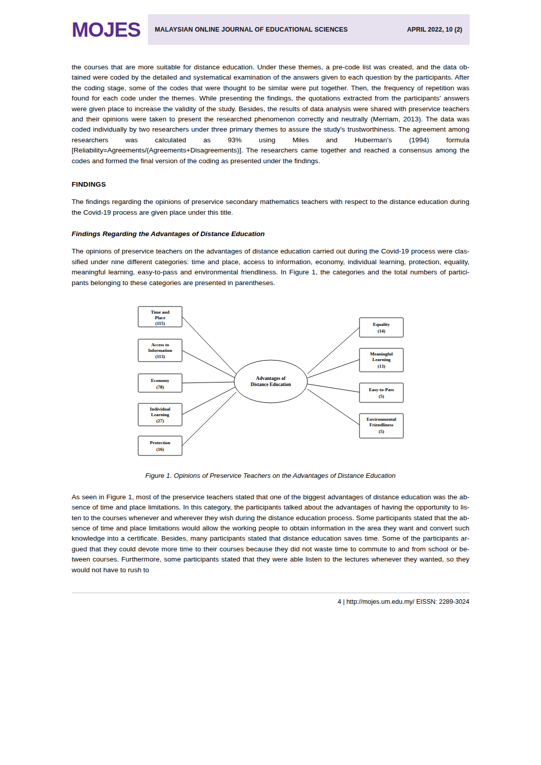MOJES
Malaysian Online Journal of Educational Sciences APRIL 2022, 10 (2)
the courses that are more suitable for distance education. Under these themes, a pre-code list was created, and the data obtained were coded by the detailed and systematical examination of the answers given to each question by the participants. After the coding stage, some of the codes that were thought to be similar were put together. Then, the frequency of repetition was found for each code under the themes. While presenting the findings, the quotations extracted from the participants’ answers were given place to increase the validity of the study. Besides, the results of data analysis were shared with preservice teachers and their opinions were taken to present the researched phenomenon correctly and neutrally (Merriam, 2013). The data was coded individually by two researchers under three primary themes to assure the study's trustworthiness. The agreement among researchers was calculated as 93% using Miles and Huberman’s (1994) formula [Reliability=Agreements/(Agreements+Disagreements)]. The researchers came together and reached a consensus among the codes and formed the final version of the coding as presented under the findings.
FINDINGS
The findings regarding the opinions of preservice secondary mathematics teachers with respect to the distance education during the Covid-19 process are given place under this title.
Findings Regarding the Advantages of Distance Education
The opinions of preservice teachers on the advantages of distance education carried out during the Covid-19 process were classified under nine different categories: time and place, access to information, economy, individual learning, protection, equality, meaningful learning, easy-to-pass and environmental friendliness. In Figure 1, the categories and the total numbers of participants belonging to these categories are presented in parentheses.
Advantages of Distance Education Time and Place (115) Access to Information (113) Economy (78) Individual Learning (27) Protection (16) Equality (14) Meaningful Learning (13) Easy-to-Pass (5) Environmental Friendliness (5)
Figure 1. Opinions of Preservice Teachers on the Advantages of Distance Education
As seen in Figure 1, most of the preservice teachers stated that one of the biggest advantages of distance education was the absence of time and place limitations. In this category, the participants talked about the advantages of having the opportunity to listen to the courses whenever and wherever they wish during the distance education process. Some participants stated that the absence of time and place limitations would allow the working people to obtain information in the area they want and convert such knowledge into a certificate. Besides, many participants stated that distance education saves time. Some of the participants argued that they could devote more time to their courses because they did not waste time to commute to and from school or between courses. Furthermore, some participants stated that they were able listen to the lectures whenever they wanted, so they would not have to rush to
4 | http://mojes.um.edu.my/ EISSN: 2289-3024